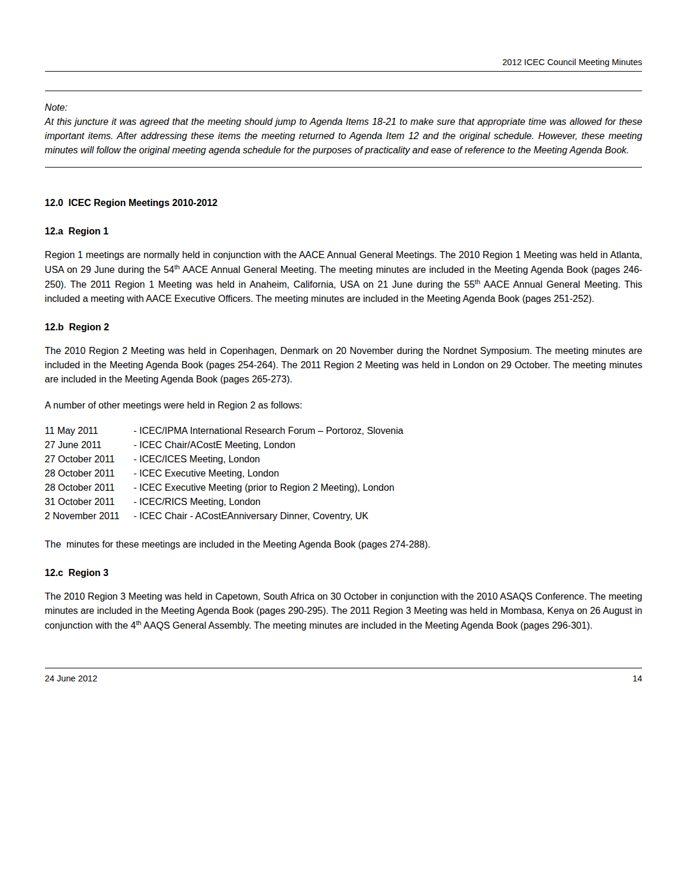2012 ICEC Council Meeting Minutes
Note:
At this juncture it was agreed that the meeting should jump to Agenda Items 18-21 to make sure that appropriate time was allowed for these important items. After addressing these items the meeting returned to Agenda Item 12 and the original schedule. However, these meeting minutes will follow the original meeting agenda schedule for the purposes of practicality and ease of reference to the Meeting Agenda Book.
12.0 ICEC Region Meetings 2010-2012
12.a Region 1
Region 1 meetings are normally held in conjunction with the AACE Annual General Meetings. The 2010 Region 1 Meeting was held in Atlanta, USA on 29 June during the 54th AACE Annual General Meeting. The meeting minutes are included in the Meeting Agenda Book (pages 246-250). The 2011 Region 1 Meeting was held in Anaheim, California, USA on 21 June during the 55th AACE Annual General Meeting. This included a meeting with AACE Executive Officers. The meeting minutes are included in the Meeting Agenda Book (pages 251-252).
12.b Region 2
The 2010 Region 2 Meeting was held in Copenhagen, Denmark on 20 November during the Nordnet Symposium. The meeting minutes are included in the Meeting Agenda Book (pages 254-264). The 2011 Region 2 Meeting was held in London on 29 October. The meeting minutes are included in the Meeting Agenda Book (pages 265-273).
A number of other meetings were held in Region 2 as follows:
| 11 May 2011 | - ICEC/IPMA International Research Forum – Portoroz, Slovenia |
| 27 June 2011 | - ICEC Chair/ACostE Meeting, London |
| 27 October 2011 | - ICEC/ICES Meeting, London |
| 28 October 2011 | - ICEC Executive Meeting, London |
| 28 October 2011 | - ICEC Executive Meeting (prior to Region 2 Meeting), London |
| 31 October 2011 | - ICEC/RICS Meeting, London |
| 2 November 2011 | - ICEC Chair - ACostEAnniversary Dinner, Coventry, UK |
The minutes for these meetings are included in the Meeting Agenda Book (pages 274-288).
12.c Region 3
The 2010 Region 3 Meeting was held in Capetown, South Africa on 30 October in conjunction with the 2010 ASAQS Conference. The meeting minutes are included in the Meeting Agenda Book (pages 290-295). The 2011 Region 3 Meeting was held in Mombasa, Kenya on 26 August in conjunction with the 4th AAQS General Assembly. The meeting minutes are included in the Meeting Agenda Book (pages 296-301).
24 June 2012 14